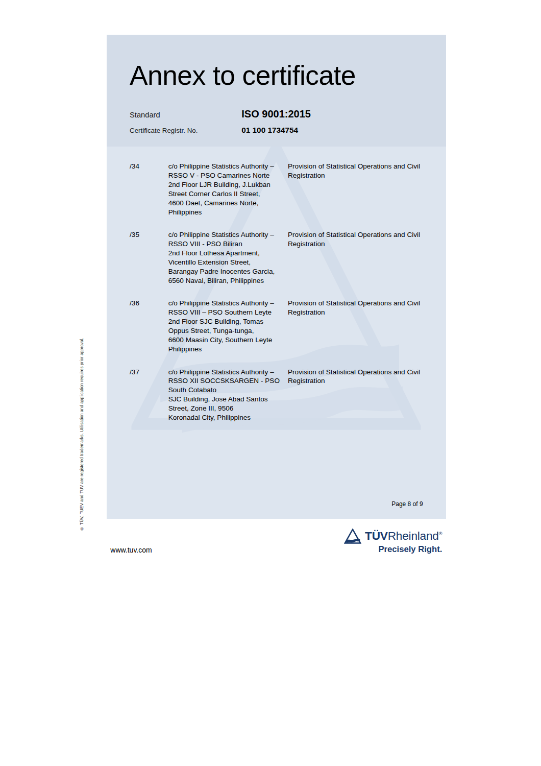® TÜV, TUEV and TUV are registered trademarks. Utilisation and application requires prior approval.
Annex to certificate
Standard
ISO 9001:2015
Certificate Registr. No.
01 100 1734754
/34
c/o Philippine Statistics Authority – RSSO V - PSO Camarines Norte
2nd Floor LJR Building, J.Lukban Street Corner Carlos II Street,
4600 Daet, Camarines Norte, Philippines
Provision of Statistical Operations and Civil Registration
/35
c/o Philippine Statistics Authority – RSSO VIII - PSO Biliran
2nd Floor Lothesa Apartment, Vicentillo Extension Street,
Barangay Padre Inocentes Garcia,
6560 Naval, Biliran, Philippines
Provision of Statistical Operations and Civil Registration
/36
c/o Philippine Statistics Authority – RSSO VIII – PSO Southern Leyte
2nd Floor SJC Building, Tomas Oppus Street, Tunga-tunga,
6600 Maasin City, Southern Leyte Philippines
Provision of Statistical Operations and Civil Registration
/37
c/o Philippine Statistics Authority – RSSO XII SOCCSKSARGEN - PSO South Cotabato
SJC Building, Jose Abad Santos Street, Zone III, 9506
Koronadal City, Philippines
Provision of Statistical Operations and Civil Registration
Page 8 of 9
www.tuv.com
TÜVRheinland®
Precisely Right.